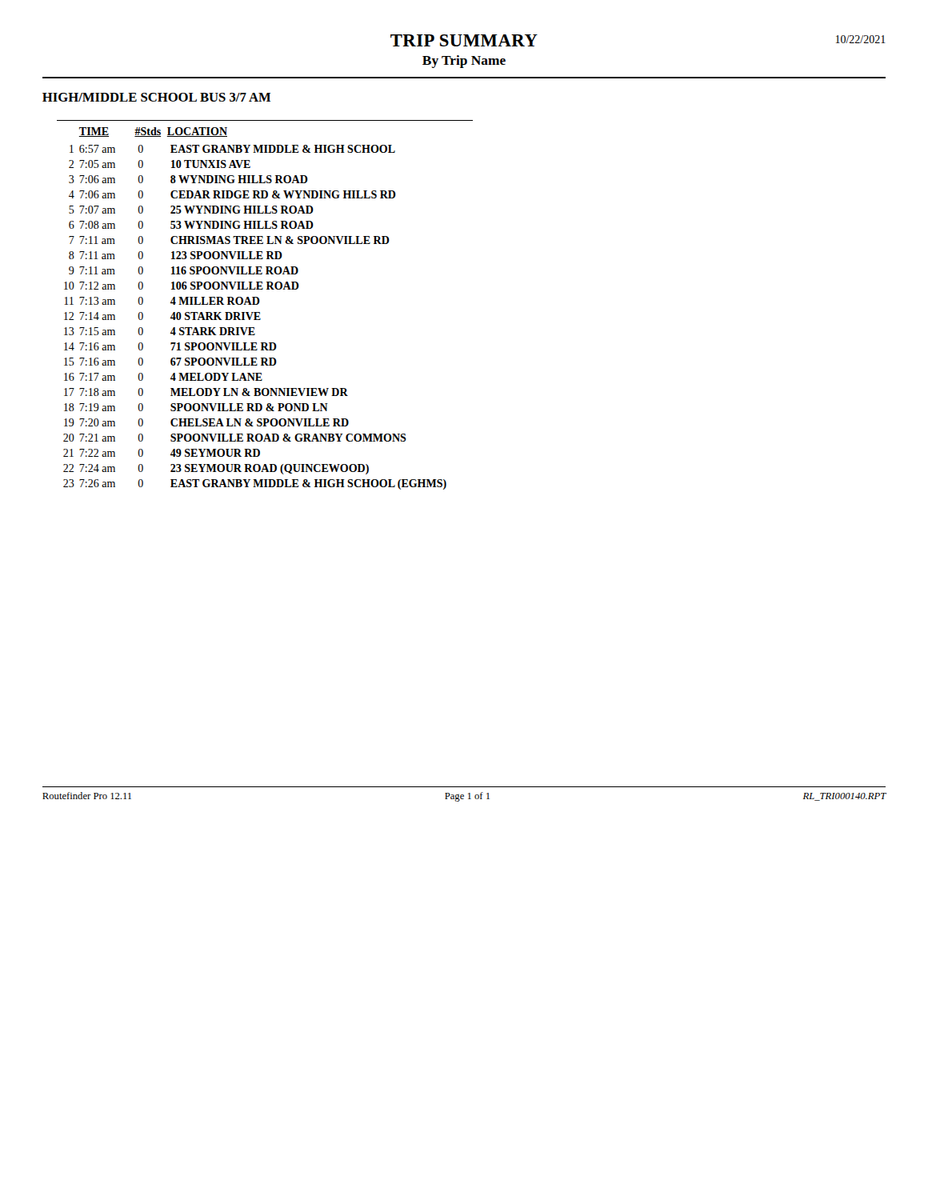10/22/2021
TRIP SUMMARY
By Trip Name
HIGH/MIDDLE SCHOOL BUS 3/7 AM
| | TIME | #Stds | LOCATION |
| --- | --- | --- | --- |
| 1 | 6:57 am | 0 | EAST GRANBY MIDDLE & HIGH SCHOOL |
| 2 | 7:05 am | 0 | 10 TUNXIS AVE |
| 3 | 7:06 am | 0 | 8 WYNDING HILLS ROAD |
| 4 | 7:06 am | 0 | CEDAR RIDGE RD & WYNDING HILLS RD |
| 5 | 7:07 am | 0 | 25 WYNDING HILLS ROAD |
| 6 | 7:08 am | 0 | 53 WYNDING HILLS ROAD |
| 7 | 7:11 am | 0 | CHRISMAS TREE LN & SPOONVILLE RD |
| 8 | 7:11 am | 0 | 123 SPOONVILLE RD |
| 9 | 7:11 am | 0 | 116 SPOONVILLE ROAD |
| 10 | 7:12 am | 0 | 106 SPOONVILLE ROAD |
| 11 | 7:13 am | 0 | 4 MILLER ROAD |
| 12 | 7:14 am | 0 | 40 STARK DRIVE |
| 13 | 7:15 am | 0 | 4 STARK DRIVE |
| 14 | 7:16 am | 0 | 71 SPOONVILLE RD |
| 15 | 7:16 am | 0 | 67 SPOONVILLE RD |
| 16 | 7:17 am | 0 | 4 MELODY LANE |
| 17 | 7:18 am | 0 | MELODY LN & BONNIEVIEW DR |
| 18 | 7:19 am | 0 | SPOONVILLE RD & POND LN |
| 19 | 7:20 am | 0 | CHELSEA LN & SPOONVILLE RD |
| 20 | 7:21 am | 0 | SPOONVILLE ROAD & GRANBY COMMONS |
| 21 | 7:22 am | 0 | 49 SEYMOUR RD |
| 22 | 7:24 am | 0 | 23 SEYMOUR ROAD (QUINCEWOOD) |
| 23 | 7:26 am | 0 | EAST GRANBY MIDDLE & HIGH SCHOOL (EGHMS) |
Routefinder Pro 12.11
Page 1 of 1
RL_TRI000140.RPT